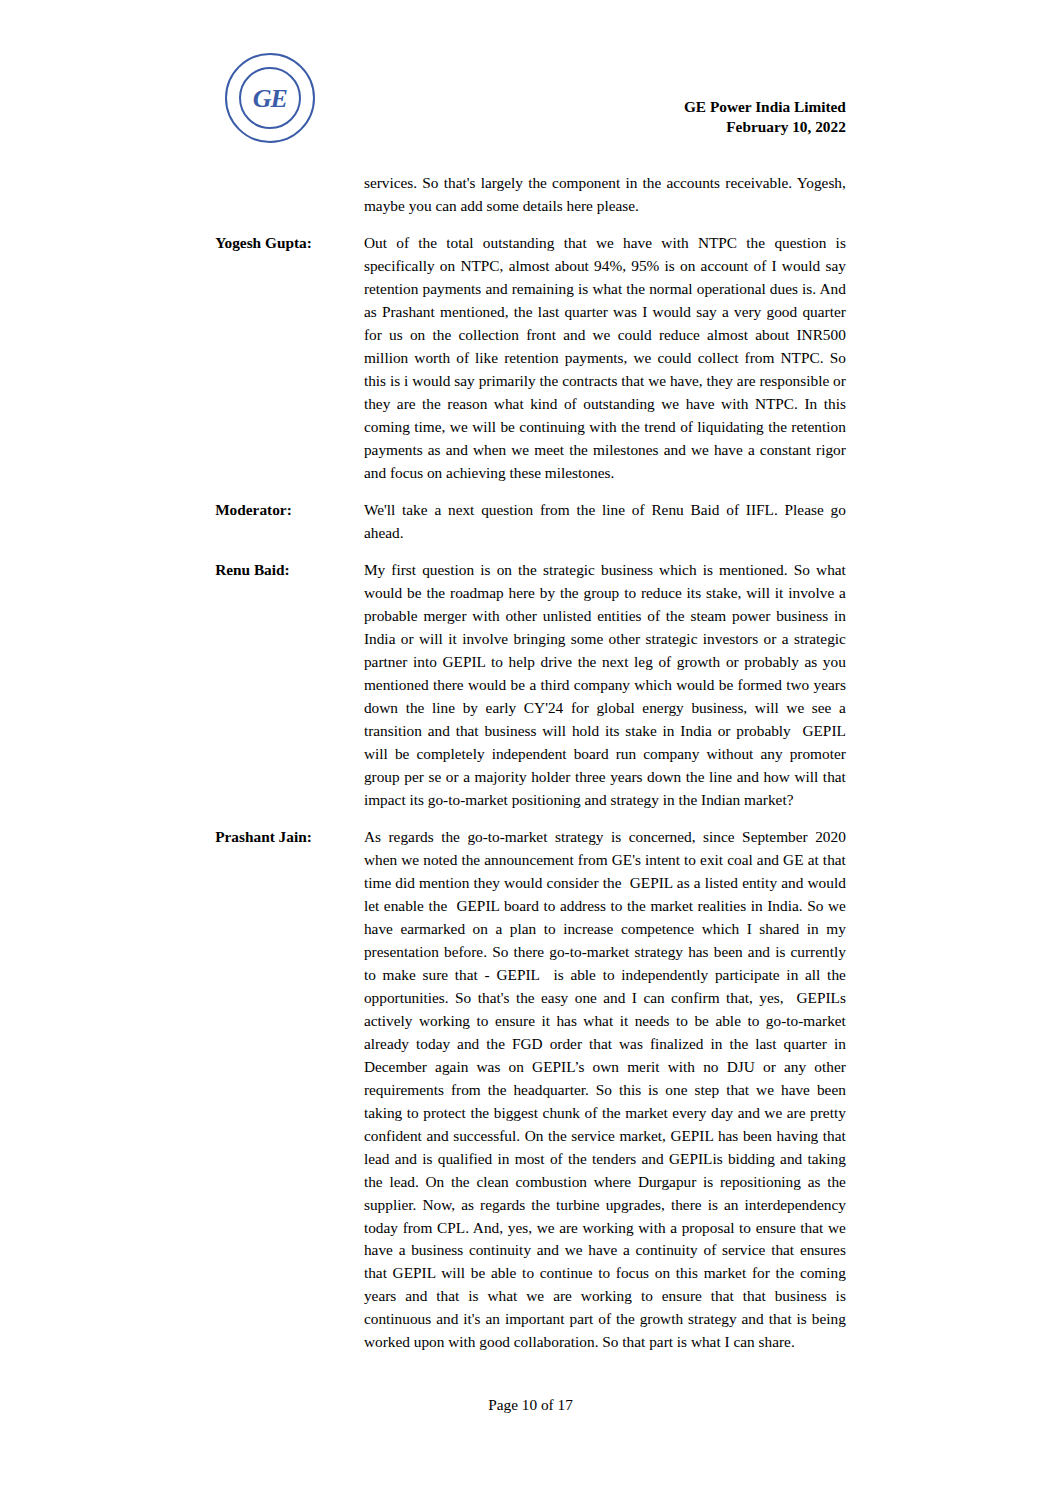GE Power India Limited
February 10, 2022
| | services. So that's largely the component in the accounts receivable. Yogesh, maybe you can add some details here please. |
| Yogesh Gupta: | Out of the total outstanding that we have with NTPC the question is specifically on NTPC, almost about 94%, 95% is on account of I would say retention payments and remaining is what the normal operational dues is. And as Prashant mentioned, the last quarter was I would say a very good quarter for us on the collection front and we could reduce almost about INR500 million worth of like retention payments, we could collect from NTPC. So this is i would say primarily the contracts that we have, they are responsible or they are the reason what kind of outstanding we have with NTPC. In this coming time, we will be continuing with the trend of liquidating the retention payments as and when we meet the milestones and we have a constant rigor and focus on achieving these milestones. |
| Moderator: | We'll take a next question from the line of Renu Baid of IIFL. Please go ahead. |
| Renu Baid: | My first question is on the strategic business which is mentioned. So what would be the roadmap here by the group to reduce its stake, will it involve a probable merger with other unlisted entities of the steam power business in India or will it involve bringing some other strategic investors or a strategic partner into GEPIL to help drive the next leg of growth or probably as you mentioned there would be a third company which would be formed two years down the line by early CY'24 for global energy business, will we see a transition and that business will hold its stake in India or probably GEPIL will be completely independent board run company without any promoter group per se or a majority holder three years down the line and how will that impact its go-to-market positioning and strategy in the Indian market? |
| Prashant Jain: | As regards the go-to-market strategy is concerned, since September 2020 when we noted the announcement from GE's intent to exit coal and GE at that time did mention they would consider the GEPIL as a listed entity and would let enable the GEPIL board to address to the market realities in India. So we have earmarked on a plan to increase competence which I shared in my presentation before. So there go-to-market strategy has been and is currently to make sure that - GEPIL is able to independently participate in all the opportunities. So that's the easy one and I can confirm that, yes, GEPILs actively working to ensure it has what it needs to be able to go-to-market already today and the FGD order that was finalized in the last quarter in December again was on GEPIL’s own merit with no DJU or any other requirements from the headquarter. So this is one step that we have been taking to protect the biggest chunk of the market every day and we are pretty confident and successful. On the service market, GEPIL has been having that lead and is qualified in most of the tenders and GEPILis bidding and taking the lead. On the clean combustion where Durgapur is repositioning as the supplier. Now, as regards the turbine upgrades, there is an interdependency today from CPL. And, yes, we are working with a proposal to ensure that we have a business continuity and we have a continuity of service that ensures that GEPIL will be able to continue to focus on this market for the coming years and that is what we are working to ensure that that business is continuous and it's an important part of the growth strategy and that is being worked upon with good collaboration. So that part is what I can share. |
Page 10 of 17